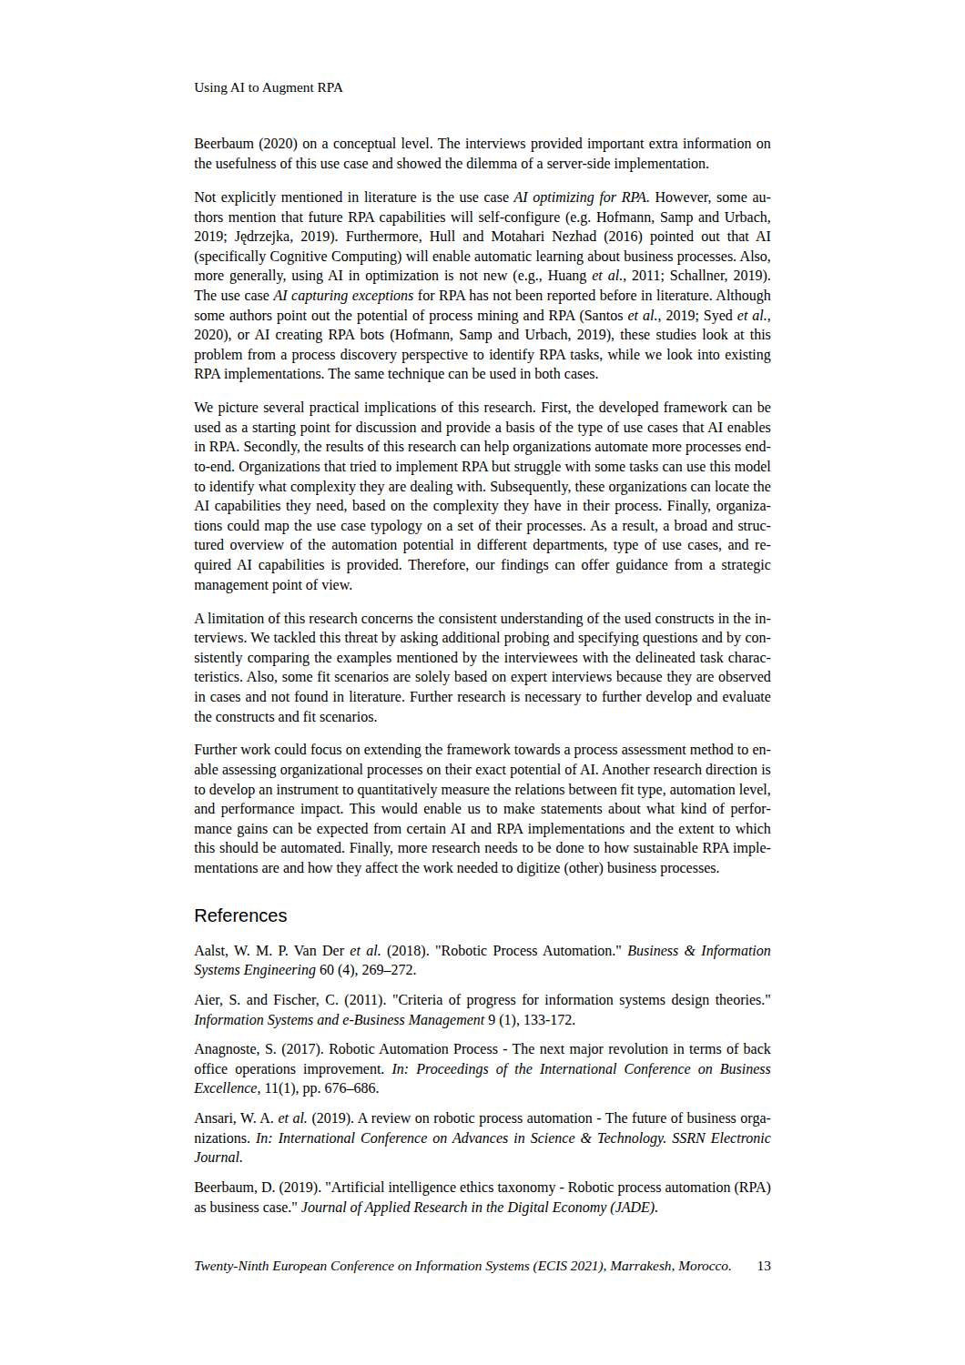Using AI to Augment RPA
Beerbaum (2020) on a conceptual level. The interviews provided important extra information on the usefulness of this use case and showed the dilemma of a server-side implementation.
Not explicitly mentioned in literature is the use case AI optimizing for RPA. However, some authors mention that future RPA capabilities will self-configure (e.g. Hofmann, Samp and Urbach, 2019; Jędrzejka, 2019). Furthermore, Hull and Motahari Nezhad (2016) pointed out that AI (specifically Cognitive Computing) will enable automatic learning about business processes. Also, more generally, using AI in optimization is not new (e.g., Huang et al., 2011; Schallner, 2019). The use case AI capturing exceptions for RPA has not been reported before in literature. Although some authors point out the potential of process mining and RPA (Santos et al., 2019; Syed et al., 2020), or AI creating RPA bots (Hofmann, Samp and Urbach, 2019), these studies look at this problem from a process discovery perspective to identify RPA tasks, while we look into existing RPA implementations. The same technique can be used in both cases.
We picture several practical implications of this research. First, the developed framework can be used as a starting point for discussion and provide a basis of the type of use cases that AI enables in RPA. Secondly, the results of this research can help organizations automate more processes end-to-end. Organizations that tried to implement RPA but struggle with some tasks can use this model to identify what complexity they are dealing with. Subsequently, these organizations can locate the AI capabilities they need, based on the complexity they have in their process. Finally, organizations could map the use case typology on a set of their processes. As a result, a broad and structured overview of the automation potential in different departments, type of use cases, and required AI capabilities is provided. Therefore, our findings can offer guidance from a strategic management point of view.
A limitation of this research concerns the consistent understanding of the used constructs in the interviews. We tackled this threat by asking additional probing and specifying questions and by consistently comparing the examples mentioned by the interviewees with the delineated task characteristics. Also, some fit scenarios are solely based on expert interviews because they are observed in cases and not found in literature. Further research is necessary to further develop and evaluate the constructs and fit scenarios.
Further work could focus on extending the framework towards a process assessment method to enable assessing organizational processes on their exact potential of AI. Another research direction is to develop an instrument to quantitatively measure the relations between fit type, automation level, and performance impact. This would enable us to make statements about what kind of performance gains can be expected from certain AI and RPA implementations and the extent to which this should be automated. Finally, more research needs to be done to how sustainable RPA implementations are and how they affect the work needed to digitize (other) business processes.
References
Aalst, W. M. P. Van Der et al. (2018). "Robotic Process Automation." Business & Information Systems Engineering 60 (4), 269–272.
Aier, S. and Fischer, C. (2011). "Criteria of progress for information systems design theories." Information Systems and e-Business Management 9 (1), 133-172.
Anagnoste, S. (2017). Robotic Automation Process - The next major revolution in terms of back office operations improvement. In: Proceedings of the International Conference on Business Excellence, 11(1), pp. 676–686.
Ansari, W. A. et al. (2019). A review on robotic process automation - The future of business organizations. In: International Conference on Advances in Science & Technology. SSRN Electronic Journal.
Beerbaum, D. (2019). "Artificial intelligence ethics taxonomy - Robotic process automation (RPA) as business case." Journal of Applied Research in the Digital Economy (JADE).
Twenty-Ninth European Conference on Information Systems (ECIS 2021), Marrakesh, Morocco.
13